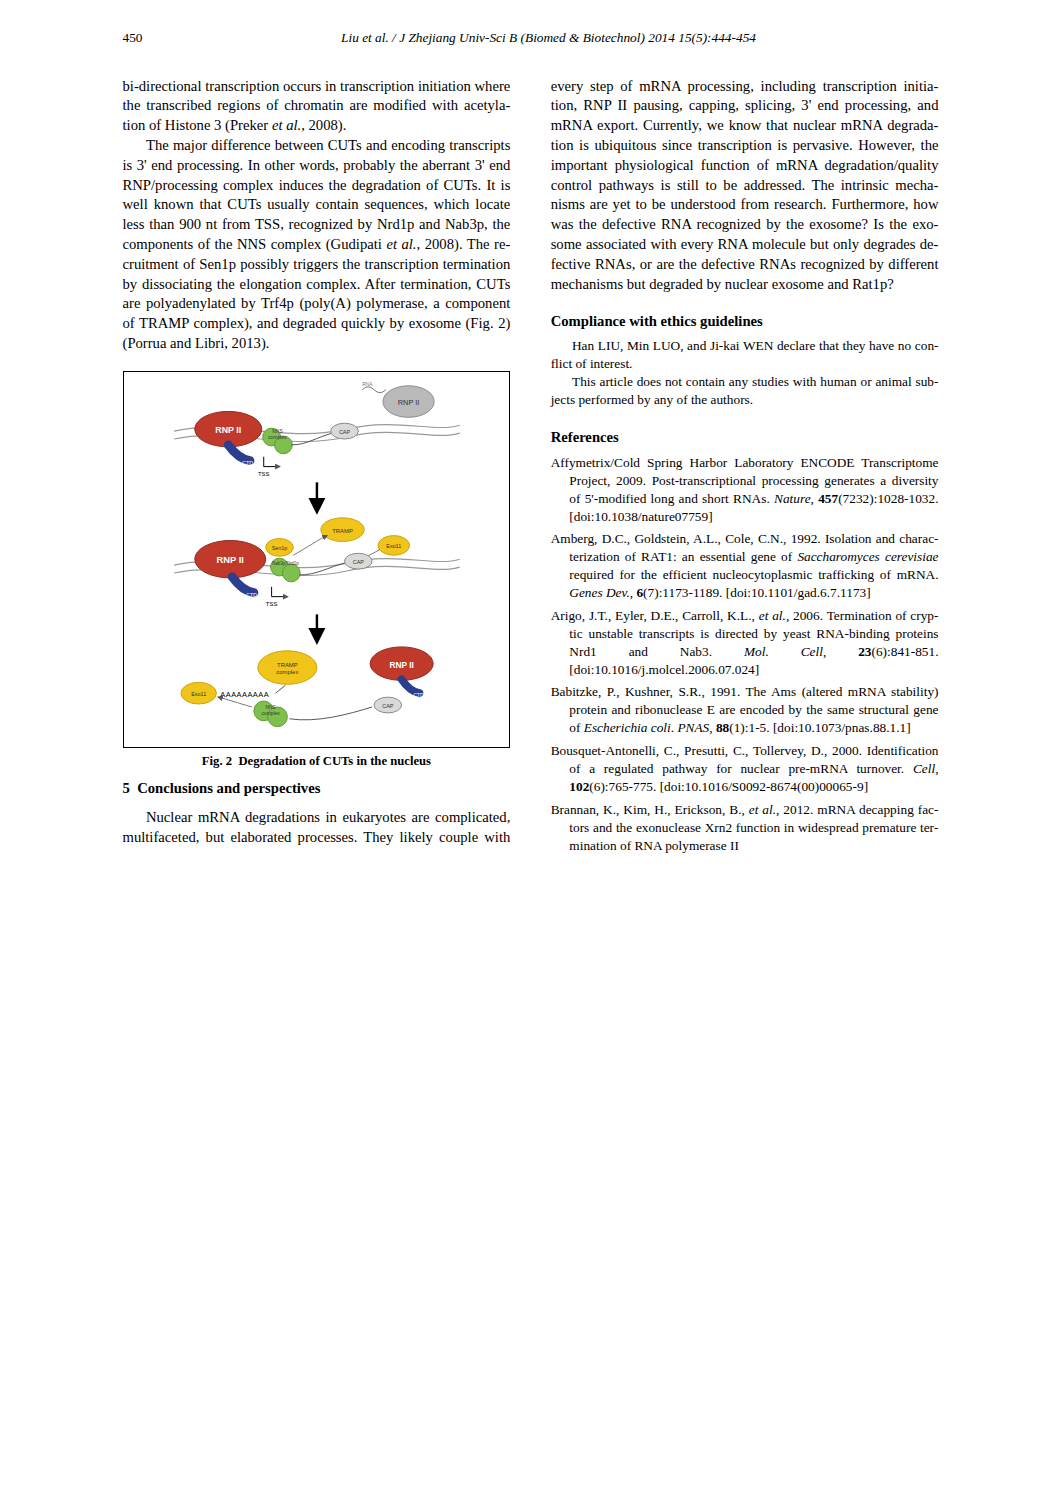450 Liu et al. / J Zhejiang Univ-Sci B (Biomed & Biotechnol) 2014 15(5):444-454
bi-directional transcription occurs in transcription initiation where the transcribed regions of chromatin are modified with acetylation of Histone 3 (Preker et al., 2008).
The major difference between CUTs and encoding transcripts is 3' end processing. In other words, probably the aberrant 3' end RNP/processing complex induces the degradation of CUTs. It is well known that CUTs usually contain sequences, which locate less than 900 nt from TSS, recognized by Nrd1p and Nab3p, the components of the NNS complex (Gudipati et al., 2008). The recruitment of Sen1p possibly triggers the transcription termination by dissociating the elongation complex. After termination, CUTs are polyadenylated by Trf4p (poly(A) polymerase, a component of TRAMP complex), and degraded quickly by exosome (Fig. 2) (Porrua and Libri, 2013).
RNP II RNA RNP II CTD NNS complex CAP TSS RNP II CTD Sen1p TRAMP Exo11 Nab3p/Nrd1p CAP TSS RNP II CTD TRAMP complex Exo11 AAAAAAAAA NNS complex CAP
Fig. 2 Degradation of CUTs in the nucleus
5 Conclusions and perspectives
Nuclear mRNA degradations in eukaryotes are complicated, multifaceted, but elaborated processes. They likely couple with every step of mRNA processing, including transcription initiation, RNP II pausing, capping, splicing, 3' end processing, and mRNA export. Currently, we know that nuclear mRNA degradation is ubiquitous since transcription is pervasive. However, the important physiological function of mRNA degradation/quality control pathways is still to be addressed. The intrinsic mechanisms are yet to be understood from research. Furthermore, how was the defective RNA recognized by the exosome? Is the exosome associated with every RNA molecule but only degrades defective RNAs, or are the defective RNAs recognized by different mechanisms but degraded by nuclear exosome and Rat1p?
Compliance with ethics guidelines
Han LIU, Min LUO, and Ji-kai WEN declare that they have no conflict of interest.
This article does not contain any studies with human or animal subjects performed by any of the authors.
References
Affymetrix/Cold Spring Harbor Laboratory ENCODE Transcriptome Project, 2009. Post-transcriptional processing generates a diversity of 5'-modified long and short RNAs. Nature, 457(7232):1028-1032. [doi:10.1038/nature07759]
Amberg, D.C., Goldstein, A.L., Cole, C.N., 1992. Isolation and characterization of RAT1: an essential gene of Saccharomyces cerevisiae required for the efficient nucleocytoplasmic trafficking of mRNA. Genes Dev., 6(7):1173-1189. [doi:10.1101/gad.6.7.1173]
Arigo, J.T., Eyler, D.E., Carroll, K.L., et al., 2006. Termination of cryptic unstable transcripts is directed by yeast RNA-binding proteins Nrd1 and Nab3. Mol. Cell, 23(6):841-851. [doi:10.1016/j.molcel.2006.07.024]
Babitzke, P., Kushner, S.R., 1991. The Ams (altered mRNA stability) protein and ribonuclease E are encoded by the same structural gene of Escherichia coli. PNAS, 88(1):1-5. [doi:10.1073/pnas.88.1.1]
Bousquet-Antonelli, C., Presutti, C., Tollervey, D., 2000. Identification of a regulated pathway for nuclear pre-mRNA turnover. Cell, 102(6):765-775. [doi:10.1016/S0092-8674(00)00065-9]
Brannan, K., Kim, H., Erickson, B., et al., 2012. mRNA decapping factors and the exonuclease Xrn2 function in widespread premature termination of RNA polymerase II